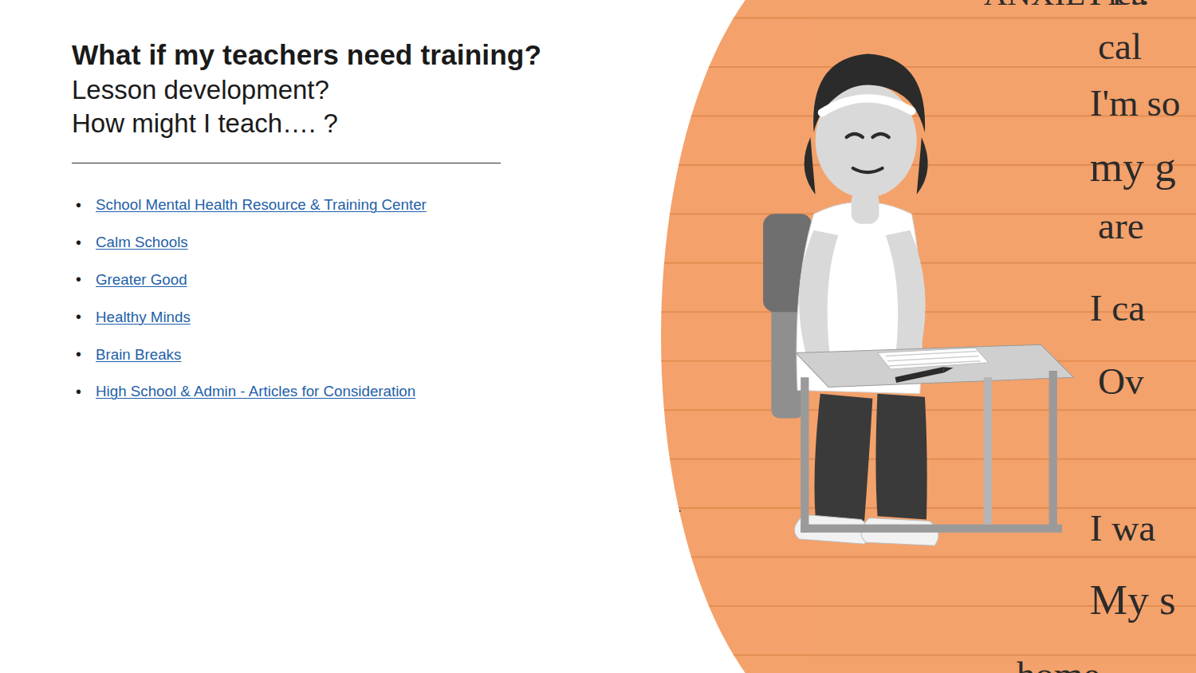What if my teachers need training?
Lesson development?
How might I teach…. ?
School Mental Health Resource & Training Center
Calm Schools
Greater Good
Healthy Minds
Brain Breaks
High School & Admin - Articles for Consideration
d to focus. od enough che! ould home. H K! ANXIETY!! Plea cal I'm so my g are I ca Ov I wa My s home